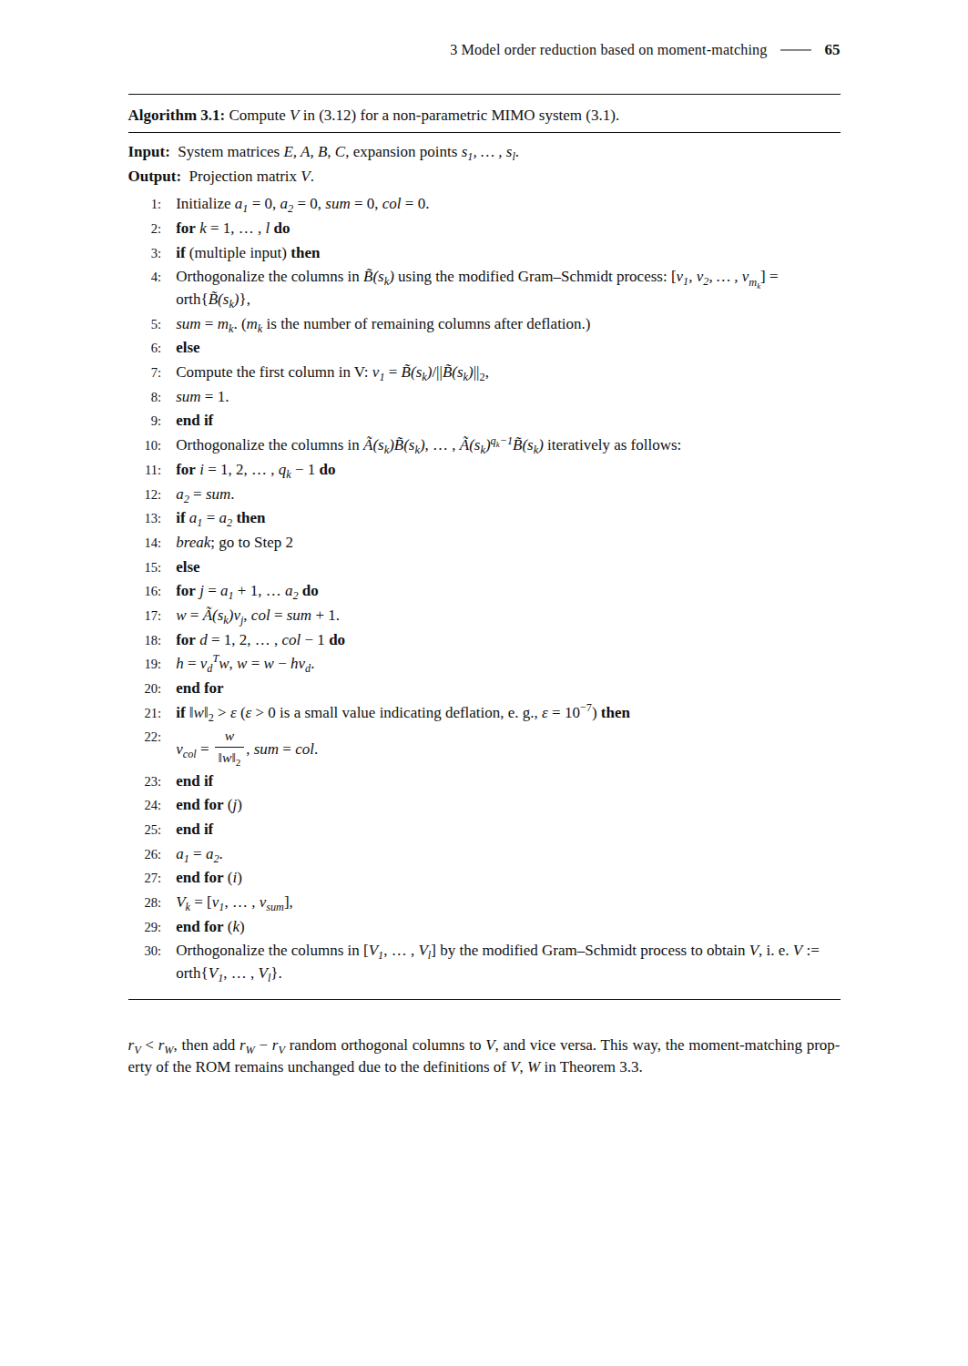3 Model order reduction based on moment-matching 65
Algorithm 3.1: Compute V in (3.12) for a non-parametric MIMO system (3.1).
Input: System matrices E, A, B, C, expansion points s1, … , sl.
Output: Projection matrix V.
Initialize a1 = 0, a2 = 0, sum = 0, col = 0.
for k = 1, … , l do
if (multiple input) then
Orthogonalize the columns in B̃(sk) using the modified Gram–Schmidt process: [v1, v2, … , vmk] = orth{B̃(sk)},
sum = mk. (mk is the number of remaining columns after deflation.)
else
Compute the first column in V: v1 = B̃(sk)/||B̃(sk)||2,
sum = 1.
end if
Orthogonalize the columns in Ã(sk)B̃(sk), … , Ã(sk)qk−1B̃(sk) iteratively as follows:
for i = 1, 2, … , qk − 1 do
a2 = sum.
if a1 = a2 then
break; go to Step 2
else
for j = a1 + 1, … a2 do
w = Ã(sk)vj, col = sum + 1.
for d = 1, 2, … , col − 1 do
h = vdTw, w = w − hvd.
end for
if ‖w‖2 > ε (ε > 0 is a small value indicating deflation, e. g., ε = 10−7) then
vcol = w‖w‖2, sum = col.
end if
end for (j)
end if
a1 = a2.
end for (i)
Vk = [v1, … , vsum],
end for (k)
Orthogonalize the columns in [V1, … , Vl] by the modified Gram–Schmidt process to obtain V, i. e. V := orth{V1, … , Vl}.
rV < rW, then add rW − rV random orthogonal columns to V, and vice versa. This way, the moment-matching property of the ROM remains unchanged due to the definitions of V, W in Theorem 3.3.